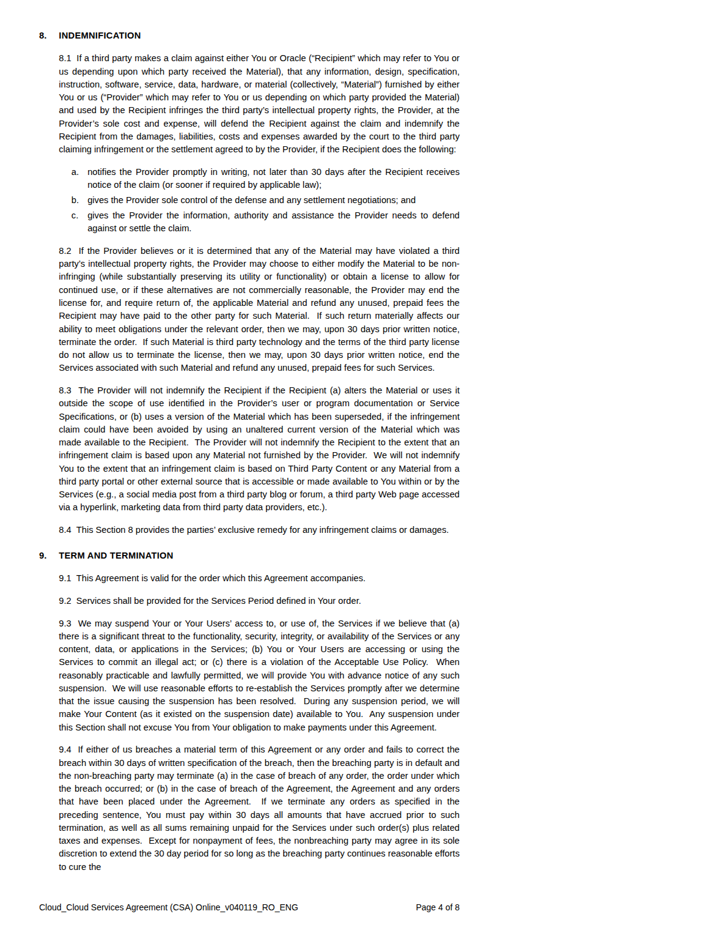8. INDEMNIFICATION
8.1 If a third party makes a claim against either You or Oracle (“Recipient” which may refer to You or us depending upon which party received the Material), that any information, design, specification, instruction, software, service, data, hardware, or material (collectively, “Material”) furnished by either You or us (“Provider” which may refer to You or us depending on which party provided the Material) and used by the Recipient infringes the third party’s intellectual property rights, the Provider, at the Provider’s sole cost and expense, will defend the Recipient against the claim and indemnify the Recipient from the damages, liabilities, costs and expenses awarded by the court to the third party claiming infringement or the settlement agreed to by the Provider, if the Recipient does the following:
notifies the Provider promptly in writing, not later than 30 days after the Recipient receives notice of the claim (or sooner if required by applicable law);
gives the Provider sole control of the defense and any settlement negotiations; and
gives the Provider the information, authority and assistance the Provider needs to defend against or settle the claim.
8.2 If the Provider believes or it is determined that any of the Material may have violated a third party’s intellectual property rights, the Provider may choose to either modify the Material to be non-infringing (while substantially preserving its utility or functionality) or obtain a license to allow for continued use, or if these alternatives are not commercially reasonable, the Provider may end the license for, and require return of, the applicable Material and refund any unused, prepaid fees the Recipient may have paid to the other party for such Material. If such return materially affects our ability to meet obligations under the relevant order, then we may, upon 30 days prior written notice, terminate the order. If such Material is third party technology and the terms of the third party license do not allow us to terminate the license, then we may, upon 30 days prior written notice, end the Services associated with such Material and refund any unused, prepaid fees for such Services.
8.3 The Provider will not indemnify the Recipient if the Recipient (a) alters the Material or uses it outside the scope of use identified in the Provider’s user or program documentation or Service Specifications, or (b) uses a version of the Material which has been superseded, if the infringement claim could have been avoided by using an unaltered current version of the Material which was made available to the Recipient. The Provider will not indemnify the Recipient to the extent that an infringement claim is based upon any Material not furnished by the Provider. We will not indemnify You to the extent that an infringement claim is based on Third Party Content or any Material from a third party portal or other external source that is accessible or made available to You within or by the Services (e.g., a social media post from a third party blog or forum, a third party Web page accessed via a hyperlink, marketing data from third party data providers, etc.).
8.4 This Section 8 provides the parties’ exclusive remedy for any infringement claims or damages.
9. TERM AND TERMINATION
9.1 This Agreement is valid for the order which this Agreement accompanies.
9.2 Services shall be provided for the Services Period defined in Your order.
9.3 We may suspend Your or Your Users’ access to, or use of, the Services if we believe that (a) there is a significant threat to the functionality, security, integrity, or availability of the Services or any content, data, or applications in the Services; (b) You or Your Users are accessing or using the Services to commit an illegal act; or (c) there is a violation of the Acceptable Use Policy. When reasonably practicable and lawfully permitted, we will provide You with advance notice of any such suspension. We will use reasonable efforts to re-establish the Services promptly after we determine that the issue causing the suspension has been resolved. During any suspension period, we will make Your Content (as it existed on the suspension date) available to You. Any suspension under this Section shall not excuse You from Your obligation to make payments under this Agreement.
9.4 If either of us breaches a material term of this Agreement or any order and fails to correct the breach within 30 days of written specification of the breach, then the breaching party is in default and the non-breaching party may terminate (a) in the case of breach of any order, the order under which the breach occurred; or (b) in the case of breach of the Agreement, the Agreement and any orders that have been placed under the Agreement. If we terminate any orders as specified in the preceding sentence, You must pay within 30 days all amounts that have accrued prior to such termination, as well as all sums remaining unpaid for the Services under such order(s) plus related taxes and expenses. Except for nonpayment of fees, the nonbreaching party may agree in its sole discretion to extend the 30 day period for so long as the breaching party continues reasonable efforts to cure the
Cloud_Cloud Services Agreement (CSA) Online_v040119_RO_ENG Page 4 of 8